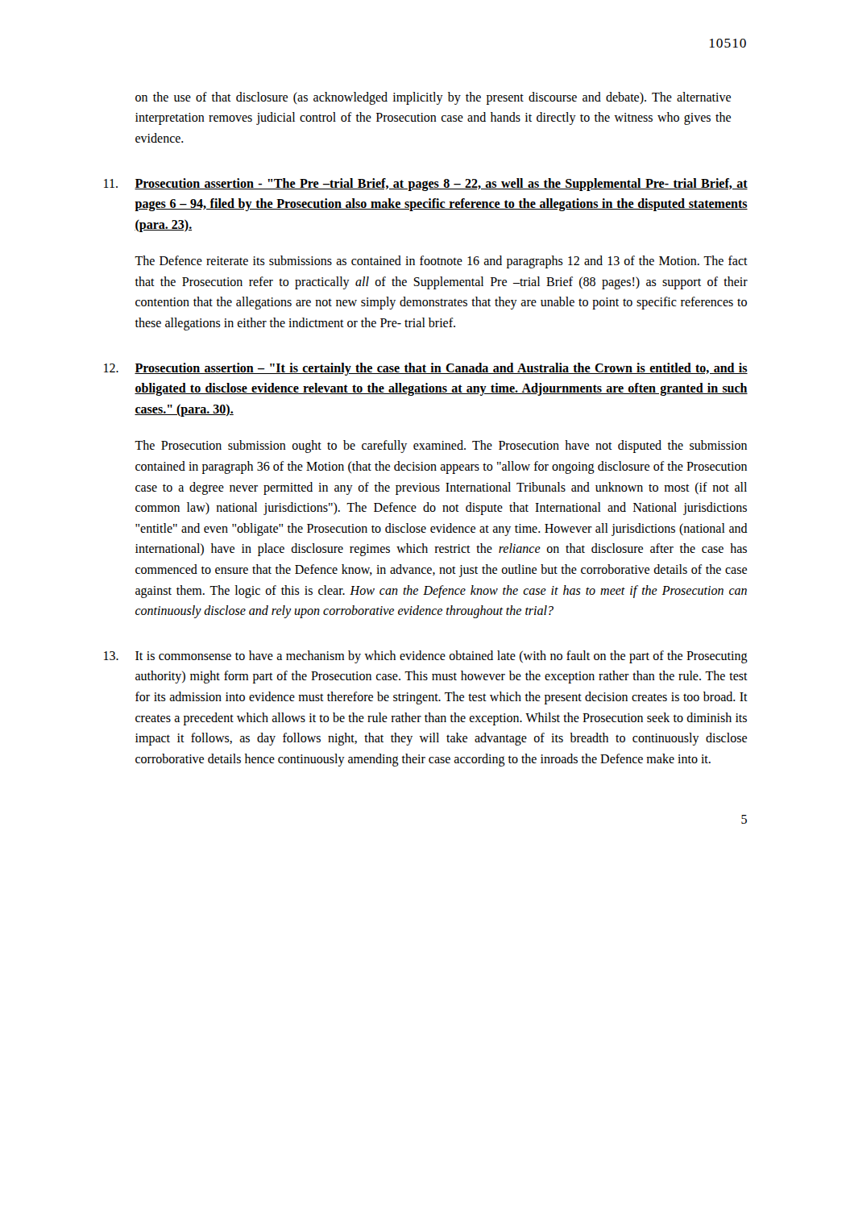10510
on the use of that disclosure (as acknowledged implicitly by the present discourse and debate). The alternative interpretation removes judicial control of the Prosecution case and hands it directly to the witness who gives the evidence.
Prosecution assertion - "The Pre –trial Brief, at pages 8 – 22, as well as the Supplemental Pre- trial Brief, at pages 6 – 94, filed by the Prosecution also make specific reference to the allegations in the disputed statements (para. 23).
The Defence reiterate its submissions as contained in footnote 16 and paragraphs 12 and 13 of the Motion. The fact that the Prosecution refer to practically all of the Supplemental Pre –trial Brief (88 pages!) as support of their contention that the allegations are not new simply demonstrates that they are unable to point to specific references to these allegations in either the indictment or the Pre- trial brief.
Prosecution assertion – "It is certainly the case that in Canada and Australia the Crown is entitled to, and is obligated to disclose evidence relevant to the allegations at any time. Adjournments are often granted in such cases." (para. 30).
The Prosecution submission ought to be carefully examined. The Prosecution have not disputed the submission contained in paragraph 36 of the Motion (that the decision appears to "allow for ongoing disclosure of the Prosecution case to a degree never permitted in any of the previous International Tribunals and unknown to most (if not all common law) national jurisdictions"). The Defence do not dispute that International and National jurisdictions "entitle" and even "obligate" the Prosecution to disclose evidence at any time. However all jurisdictions (national and international) have in place disclosure regimes which restrict the reliance on that disclosure after the case has commenced to ensure that the Defence know, in advance, not just the outline but the corroborative details of the case against them. The logic of this is clear. How can the Defence know the case it has to meet if the Prosecution can continuously disclose and rely upon corroborative evidence throughout the trial?
It is commonsense to have a mechanism by which evidence obtained late (with no fault on the part of the Prosecuting authority) might form part of the Prosecution case. This must however be the exception rather than the rule. The test for its admission into evidence must therefore be stringent. The test which the present decision creates is too broad. It creates a precedent which allows it to be the rule rather than the exception. Whilst the Prosecution seek to diminish its impact it follows, as day follows night, that they will take advantage of its breadth to continuously disclose corroborative details hence continuously amending their case according to the inroads the Defence make into it.
5